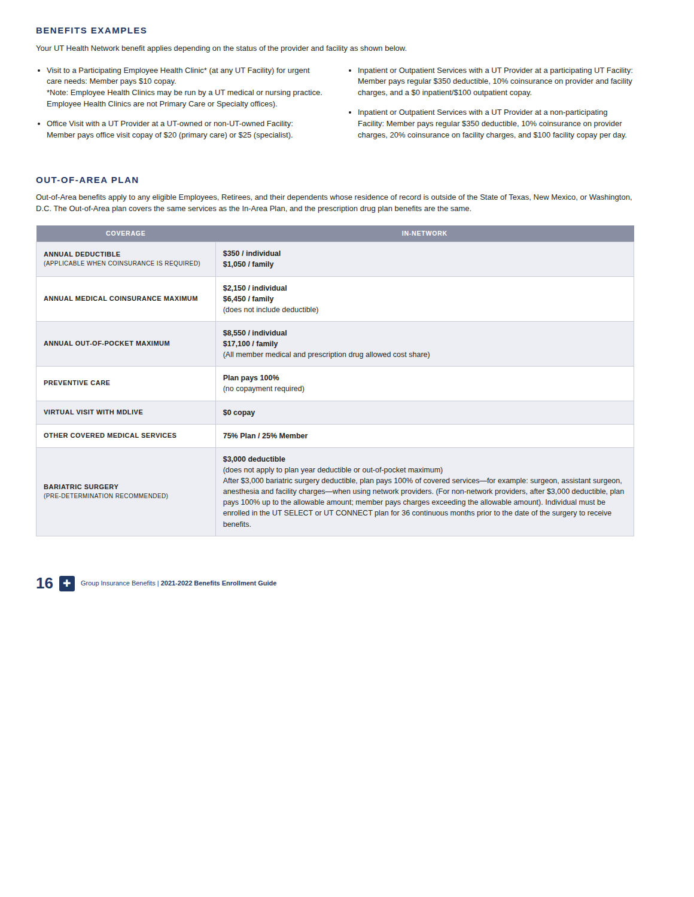BENEFITS EXAMPLES
Your UT Health Network benefit applies depending on the status of the provider and facility as shown below.
Visit to a Participating Employee Health Clinic* (at any UT Facility) for urgent care needs: Member pays $10 copay.
*Note: Employee Health Clinics may be run by a UT medical or nursing practice. Employee Health Clinics are not Primary Care or Specialty offices).
Office Visit with a UT Provider at a UT-owned or non-UT-owned Facility: Member pays office visit copay of $20 (primary care) or $25 (specialist).
Inpatient or Outpatient Services with a UT Provider at a participating UT Facility: Member pays regular $350 deductible, 10% coinsurance on provider and facility charges, and a $0 inpatient/$100 outpatient copay.
Inpatient or Outpatient Services with a UT Provider at a non-participating Facility: Member pays regular $350 deductible, 10% coinsurance on provider charges, 20% coinsurance on facility charges, and $100 facility copay per day.
OUT-OF-AREA PLAN
Out-of-Area benefits apply to any eligible Employees, Retirees, and their dependents whose residence of record is outside of the State of Texas, New Mexico, or Washington, D.C. The Out-of-Area plan covers the same services as the In-Area Plan, and the prescription drug plan benefits are the same.
| COVERAGE | IN-NETWORK |
| --- | --- |
| ANNUAL DEDUCTIBLE (APPLICABLE WHEN COINSURANCE IS REQUIRED) | $350 / individual $1,050 / family |
| ANNUAL MEDICAL COINSURANCE MAXIMUM | $2,150 / individual $6,450 / family (does not include deductible) |
| ANNUAL OUT-OF-POCKET MAXIMUM | $8,550 / individual $17,100 / family (All member medical and prescription drug allowed cost share) |
| PREVENTIVE CARE | Plan pays 100% (no copayment required) |
| VIRTUAL VISIT WITH MDLIVE | $0 copay |
| OTHER COVERED MEDICAL SERVICES | 75% Plan / 25% Member |
| BARIATRIC SURGERY (PRE-DETERMINATION RECOMMENDED) | $3,000 deductible (does not apply to plan year deductible or out-of-pocket maximum) After $3,000 bariatric surgery deductible, plan pays 100% of covered services—for example: surgeon, assistant surgeon, anesthesia and facility charges—when using network providers. (For non-network providers, after $3,000 deductible, plan pays 100% up to the allowable amount; member pays charges exceeding the allowable amount). Individual must be enrolled in the UT SELECT or UT CONNECT plan for 36 continuous months prior to the date of the surgery to receive benefits. |
16 ✚ Group Insurance Benefits | 2021-2022 Benefits Enrollment Guide